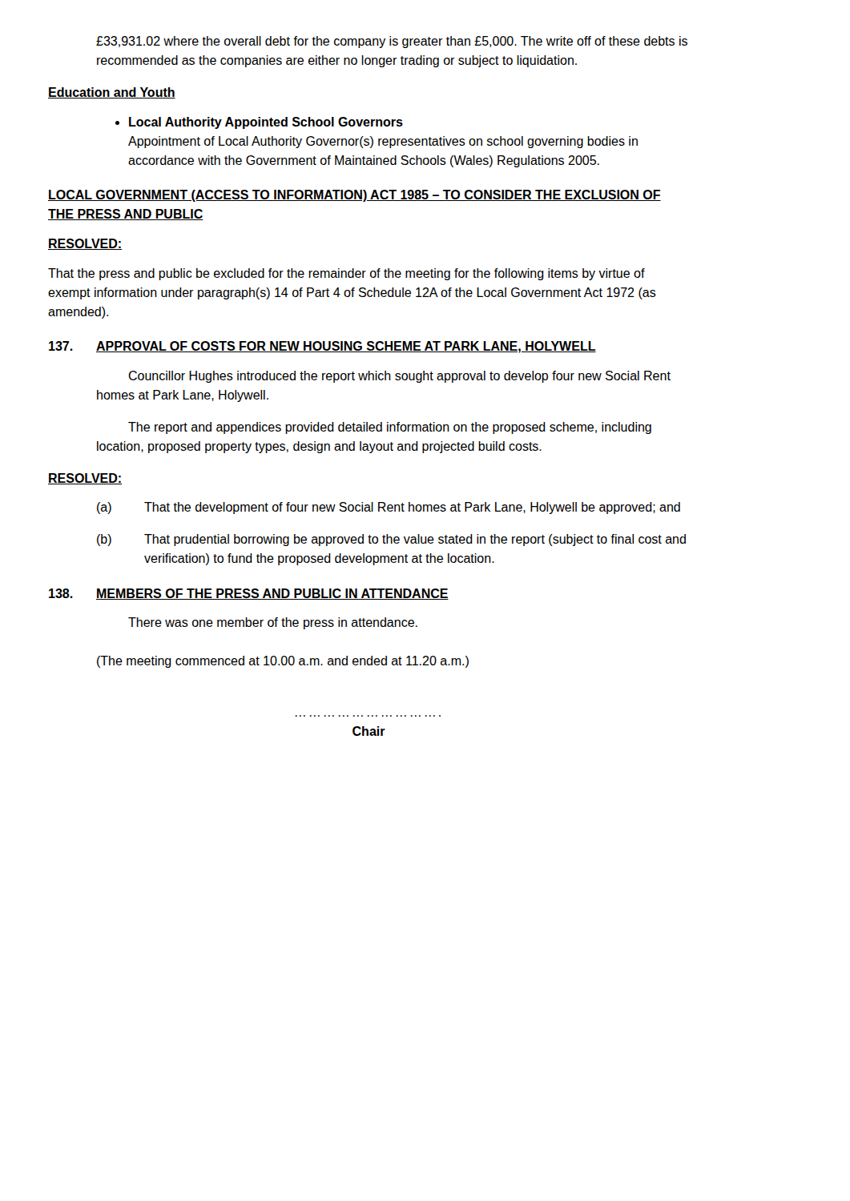£33,931.02 where the overall debt for the company is greater than £5,000. The write off of these debts is recommended as the companies are either no longer trading or subject to liquidation.
Education and Youth
Local Authority Appointed School Governors
Appointment of Local Authority Governor(s) representatives on school governing bodies in accordance with the Government of Maintained Schools (Wales) Regulations 2005.
LOCAL GOVERNMENT (ACCESS TO INFORMATION) ACT 1985 – TO CONSIDER THE EXCLUSION OF THE PRESS AND PUBLIC
RESOLVED:
That the press and public be excluded for the remainder of the meeting for the following items by virtue of exempt information under paragraph(s) 14 of Part 4 of Schedule 12A of the Local Government Act 1972 (as amended).
137. APPROVAL OF COSTS FOR NEW HOUSING SCHEME AT PARK LANE, HOLYWELL
Councillor Hughes introduced the report which sought approval to develop four new Social Rent homes at Park Lane, Holywell.
The report and appendices provided detailed information on the proposed scheme, including location, proposed property types, design and layout and projected build costs.
RESOLVED:
(a) That the development of four new Social Rent homes at Park Lane, Holywell be approved; and
(b) That prudential borrowing be approved to the value stated in the report (subject to final cost and verification) to fund the proposed development at the location.
138. MEMBERS OF THE PRESS AND PUBLIC IN ATTENDANCE
There was one member of the press in attendance.
(The meeting commenced at 10.00 a.m. and ended at 11.20 a.m.)
………………………….
Chair